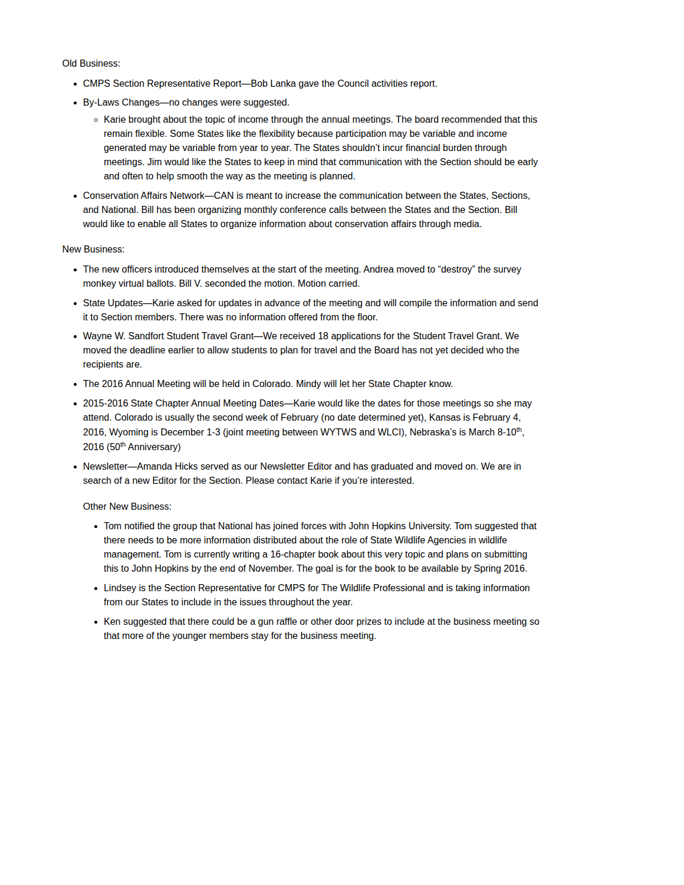Old Business:
CMPS Section Representative Report—Bob Lanka gave the Council activities report.
By-Laws Changes—no changes were suggested.
Karie brought about the topic of income through the annual meetings. The board recommended that this remain flexible. Some States like the flexibility because participation may be variable and income generated may be variable from year to year. The States shouldn’t incur financial burden through meetings. Jim would like the States to keep in mind that communication with the Section should be early and often to help smooth the way as the meeting is planned.
Conservation Affairs Network—CAN is meant to increase the communication between the States, Sections, and National. Bill has been organizing monthly conference calls between the States and the Section. Bill would like to enable all States to organize information about conservation affairs through media.
New Business:
The new officers introduced themselves at the start of the meeting. Andrea moved to “destroy” the survey monkey virtual ballots. Bill V. seconded the motion. Motion carried.
State Updates—Karie asked for updates in advance of the meeting and will compile the information and send it to Section members. There was no information offered from the floor.
Wayne W. Sandfort Student Travel Grant—We received 18 applications for the Student Travel Grant. We moved the deadline earlier to allow students to plan for travel and the Board has not yet decided who the recipients are.
The 2016 Annual Meeting will be held in Colorado. Mindy will let her State Chapter know.
2015-2016 State Chapter Annual Meeting Dates—Karie would like the dates for those meetings so she may attend. Colorado is usually the second week of February (no date determined yet), Kansas is February 4, 2016, Wyoming is December 1-3 (joint meeting between WYTWS and WLCI), Nebraska’s is March 8-10th, 2016 (50th Anniversary)
Newsletter—Amanda Hicks served as our Newsletter Editor and has graduated and moved on. We are in search of a new Editor for the Section. Please contact Karie if you’re interested.
Other New Business:
Tom notified the group that National has joined forces with John Hopkins University. Tom suggested that there needs to be more information distributed about the role of State Wildlife Agencies in wildlife management. Tom is currently writing a 16-chapter book about this very topic and plans on submitting this to John Hopkins by the end of November. The goal is for the book to be available by Spring 2016.
Lindsey is the Section Representative for CMPS for The Wildlife Professional and is taking information from our States to include in the issues throughout the year.
Ken suggested that there could be a gun raffle or other door prizes to include at the business meeting so that more of the younger members stay for the business meeting.